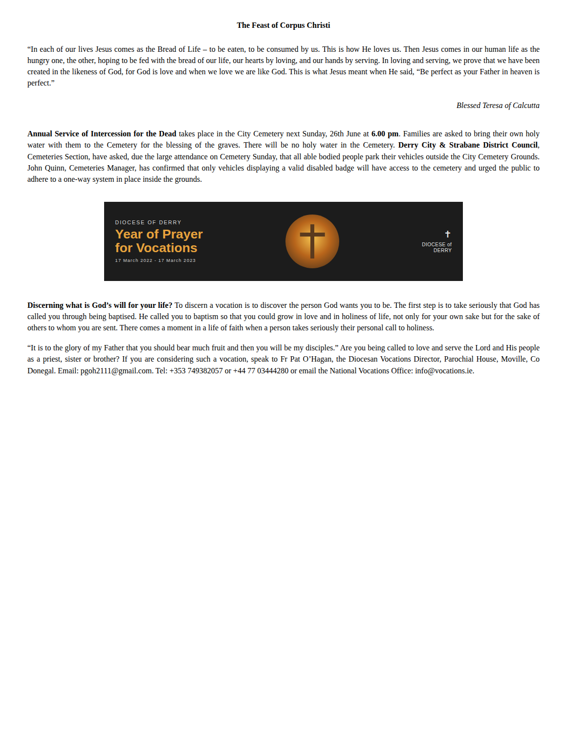The Feast of Corpus Christi
“In each of our lives Jesus comes as the Bread of Life – to be eaten, to be consumed by us. This is how He loves us. Then Jesus comes in our human life as the hungry one, the other, hoping to be fed with the bread of our life, our hearts by loving, and our hands by serving. In loving and serving, we prove that we have been created in the likeness of God, for God is love and when we love we are like God. This is what Jesus meant when He said, “Be perfect as your Father in heaven is perfect.”
Blessed Teresa of Calcutta
Annual Service of Intercession for the Dead takes place in the City Cemetery next Sunday, 26th June at 6.00 pm. Families are asked to bring their own holy water with them to the Cemetery for the blessing of the graves. There will be no holy water in the Cemetery. Derry City & Strabane District Council, Cemeteries Section, have asked, due the large attendance on Cemetery Sunday, that all able bodied people park their vehicles outside the City Cemetery Grounds. John Quinn, Cemeteries Manager, has confirmed that only vehicles displaying a valid disabled badge will have access to the cemetery and urged the public to adhere to a one-way system in place inside the grounds.
Diocese of Derry
Year of Prayer
for Vocations
17 March 2022 - 17 March 2023
✝ DIOCESE of
DERRY
Discerning what is God’s will for your life? To discern a vocation is to discover the person God wants you to be. The first step is to take seriously that God has called you through being baptised. He called you to baptism so that you could grow in love and in holiness of life, not only for your own sake but for the sake of others to whom you are sent. There comes a moment in a life of faith when a person takes seriously their personal call to holiness.
“It is to the glory of my Father that you should bear much fruit and then you will be my disciples.” Are you being called to love and serve the Lord and His people as a priest, sister or brother? If you are considering such a vocation, speak to Fr Pat O’Hagan, the Diocesan Vocations Director, Parochial House, Moville, Co Donegal. Email: pgoh2111@gmail.com. Tel: +353 749382057 or +44 77 03444280 or email the National Vocations Office: info@vocations.ie.